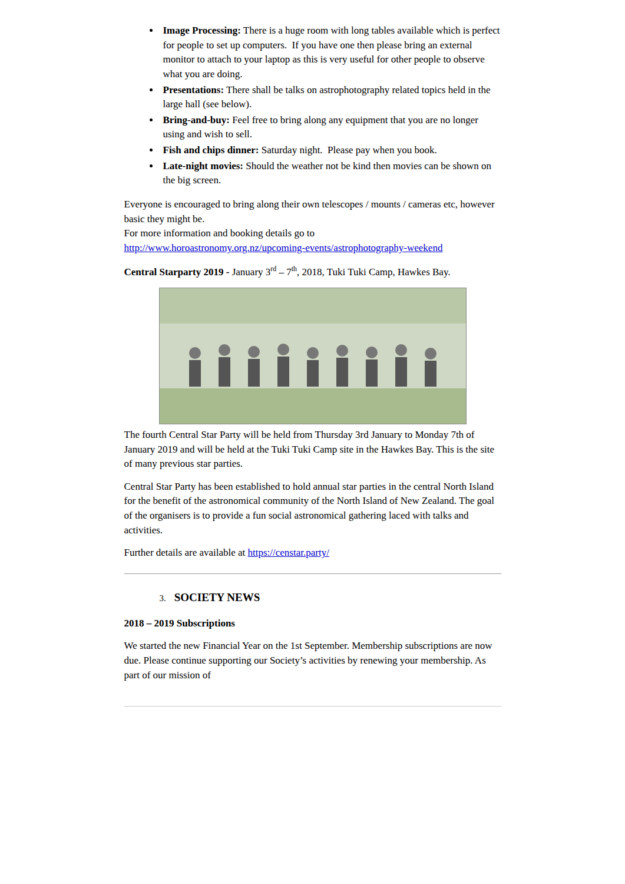Image Processing: There is a huge room with long tables available which is perfect for people to set up computers. If you have one then please bring an external monitor to attach to your laptop as this is very useful for other people to observe what you are doing.
Presentations: There shall be talks on astrophotography related topics held in the large hall (see below).
Bring-and-buy: Feel free to bring along any equipment that you are no longer using and wish to sell.
Fish and chips dinner: Saturday night. Please pay when you book.
Late-night movies: Should the weather not be kind then movies can be shown on the big screen.
Everyone is encouraged to bring along their own telescopes / mounts / cameras etc, however basic they might be.
For more information and booking details go to
http://www.horoastronomy.org.nz/upcoming-events/astrophotography-weekend
Central Starparty 2019 - January 3rd – 7th, 2018, Tuki Tuki Camp, Hawkes Bay.
The fourth Central Star Party will be held from Thursday 3rd January to Monday 7th of January 2019 and will be held at the Tuki Tuki Camp site in the Hawkes Bay. This is the site of many previous star parties.
Central Star Party has been established to hold annual star parties in the central North Island for the benefit of the astronomical community of the North Island of New Zealand. The goal of the organisers is to provide a fun social astronomical gathering laced with talks and activities.
Further details are available at https://censtar.party/
3. SOCIETY NEWS
2018 – 2019 Subscriptions
We started the new Financial Year on the 1st September. Membership subscriptions are now due. Please continue supporting our Society’s activities by renewing your membership. As part of our mission of